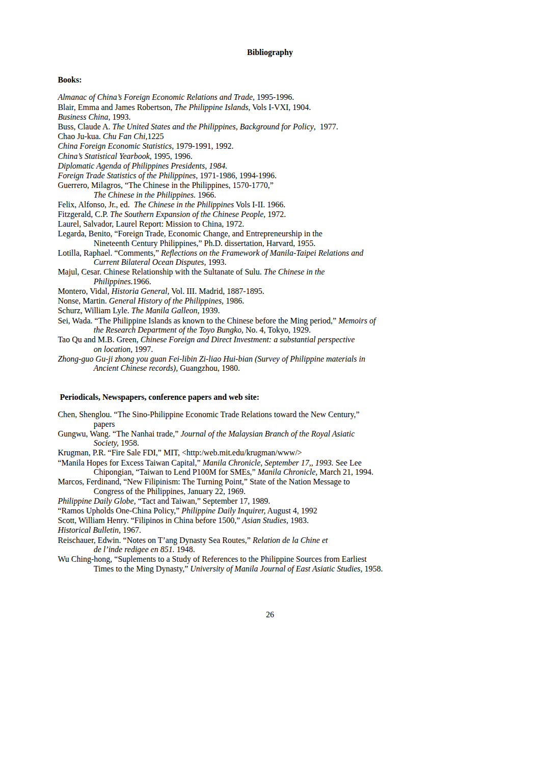Bibliography
Books:
Almanac of China’s Foreign Economic Relations and Trade, 1995-1996.
Blair, Emma and James Robertson, The Philippine Islands, Vols I-VXI, 1904.
Business China, 1993.
Buss, Claude A. The United States and the Philippines, Background for Policy, 1977.
Chao Ju-kua. Chu Fan Chi, 1225
China Foreign Economic Statistics, 1979-1991, 1992.
China’s Statistical Yearbook, 1995, 1996.
Diplomatic Agenda of Philippines Presidents, 1984.
Foreign Trade Statistics of the Philippines, 1971-1986, 1994-1996.
Guerrero, Milagros, “The Chinese in the Philippines, 1570-1770,”
The Chinese in the Philippines. 1966.
Felix, Alfonso, Jr., ed. The Chinese in the Philippines Vols I-II. 1966.
Fitzgerald, C.P. The Southern Expansion of the Chinese People, 1972.
Laurel, Salvador, Laurel Report: Mission to China, 1972.
Legarda, Benito, “Foreign Trade, Economic Change, and Entrepreneurship in the
Nineteenth Century Philippines,” Ph.D. dissertation, Harvard, 1955.
Lotilla, Raphael. “Comments,” Reflections on the Framework of Manila-Taipei Relations and
Current Bilateral Ocean Disputes, 1993.
Majul, Cesar. Chinese Relationship with the Sultanate of Sulu. The Chinese in the
Philippines. 1966.
Montero, Vidal, Historia General, Vol. III. Madrid, 1887-1895.
Nonse, Martin. General History of the Philippines, 1986.
Schurz, William Lyle. The Manila Galleon, 1939.
Sei, Wada. “The Philippine Islands as known to the Chinese before the Ming period,” Memoirs of
the Research Department of the Toyo Bungko, No. 4, Tokyo, 1929.
Tao Qu and M.B. Green, Chinese Foreign and Direct Investment: a substantial perspective
on location, 1997.
Zhong-guo Gu-ji zhong you guan Fei-libin Zi-liao Hui-bian (Survey of Philippine materials in
Ancient Chinese records), Guangzhou, 1980.
Periodicals, Newspapers, conference papers and web site:
Chen, Shenglou. “The Sino-Philippine Economic Trade Relations toward the New Century,”
papers
Gungwu, Wang. “The Nanhai trade,” Journal of the Malaysian Branch of the Royal Asiatic
Society, 1958.
Krugman, P.R. “Fire Sale FDI,” MIT, <http:/web.mit.edu/krugman/www/>
“Manila Hopes for Excess Taiwan Capital,” Manila Chronicle, September 17,, 1993. See Lee
Chipongian, “Taiwan to Lend P100M for SMEs,” Manila Chronicle, March 21, 1994.
Marcos, Ferdinand, “New Filipinism: The Turning Point,” State of the Nation Message to
Congress of the Philippines, January 22, 1969.
Philippine Daily Globe, “Tact and Taiwan,” September 17, 1989.
“Ramos Upholds One-China Policy,” Philippine Daily Inquirer, August 4, 1992
Scott, William Henry. “Filipinos in China before 1500,” Asian Studies, 1983.
Historical Bulletin, 1967.
Reischauer, Edwin. “Notes on T’ang Dynasty Sea Routes,” Relation de la Chine et
de l’inde redigee en 851. 1948.
Wu Ching-hong, “Suplements to a Study of References to the Philippine Sources from Earliest
Times to the Ming Dynasty,” University of Manila Journal of East Asiatic Studies, 1958.
26